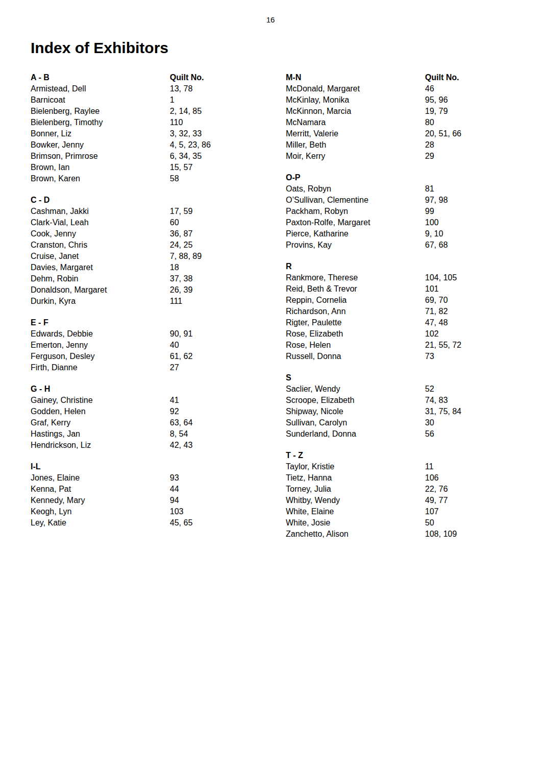16
Index of Exhibitors
| A - B | Quilt No. |
| Armistead, Dell | 13, 78 |
| Barnicoat | 1 |
| Bielenberg, Raylee | 2, 14, 85 |
| Bielenberg, Timothy | 110 |
| Bonner, Liz | 3, 32, 33 |
| Bowker, Jenny | 4, 5, 23, 86 |
| Brimson, Primrose | 6, 34, 35 |
| Brown, Ian | 15, 57 |
| Brown, Karen | 58 |
| C - D | |
| Cashman, Jakki | 17, 59 |
| Clark-Vial, Leah | 60 |
| Cook, Jenny | 36, 87 |
| Cranston, Chris | 24, 25 |
| Cruise, Janet | 7, 88, 89 |
| Davies, Margaret | 18 |
| Dehm, Robin | 37, 38 |
| Donaldson, Margaret | 26, 39 |
| Durkin, Kyra | 111 |
| E - F | |
| Edwards, Debbie | 90, 91 |
| Emerton, Jenny | 40 |
| Ferguson, Desley | 61, 62 |
| Firth, Dianne | 27 |
| G - H | |
| Gainey, Christine | 41 |
| Godden, Helen | 92 |
| Graf, Kerry | 63, 64 |
| Hastings, Jan | 8, 54 |
| Hendrickson, Liz | 42, 43 |
| I-L | |
| Jones, Elaine | 93 |
| Kenna, Pat | 44 |
| Kennedy, Mary | 94 |
| Keogh, Lyn | 103 |
| Ley, Katie | 45, 65 |
| M-N | Quilt No. |
| McDonald, Margaret | 46 |
| McKinlay, Monika | 95, 96 |
| McKinnon, Marcia | 19, 79 |
| McNamara | 80 |
| Merritt, Valerie | 20, 51, 66 |
| Miller, Beth | 28 |
| Moir, Kerry | 29 |
| O-P | |
| Oats, Robyn | 81 |
| O’Sullivan, Clementine | 97, 98 |
| Packham, Robyn | 99 |
| Paxton-Rolfe, Margaret | 100 |
| Pierce, Katharine | 9, 10 |
| Provins, Kay | 67, 68 |
| R | |
| Rankmore, Therese | 104, 105 |
| Reid, Beth & Trevor | 101 |
| Reppin, Cornelia | 69, 70 |
| Richardson, Ann | 71, 82 |
| Rigter, Paulette | 47, 48 |
| Rose, Elizabeth | 102 |
| Rose, Helen | 21, 55, 72 |
| Russell, Donna | 73 |
| S | |
| Saclier, Wendy | 52 |
| Scroope, Elizabeth | 74, 83 |
| Shipway, Nicole | 31, 75, 84 |
| Sullivan, Carolyn | 30 |
| Sunderland, Donna | 56 |
| T - Z | |
| Taylor, Kristie | 11 |
| Tietz, Hanna | 106 |
| Torney, Julia | 22, 76 |
| Whitby, Wendy | 49, 77 |
| White, Elaine | 107 |
| White, Josie | 50 |
| Zanchetto, Alison | 108, 109 |